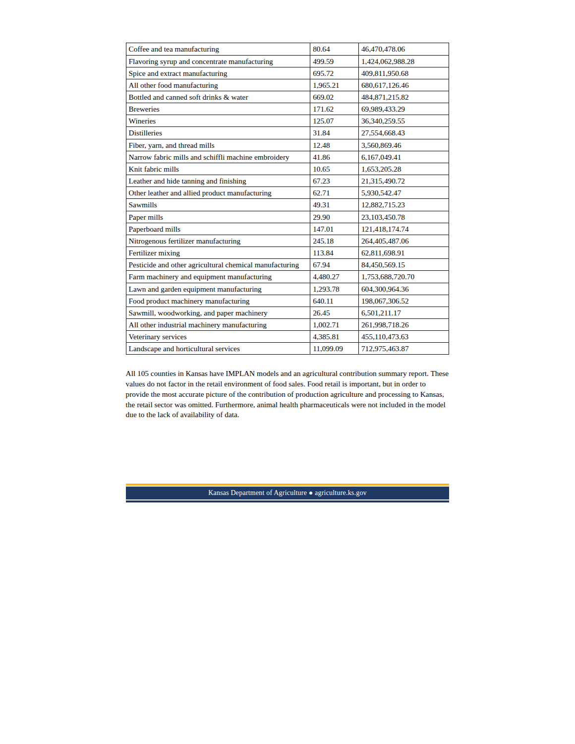| Coffee and tea manufacturing | 80.64 | 46,470,478.06 |
| Flavoring syrup and concentrate manufacturing | 499.59 | 1,424,062,988.28 |
| Spice and extract manufacturing | 695.72 | 409,811,950.68 |
| All other food manufacturing | 1,965.21 | 680,617,126.46 |
| Bottled and canned soft drinks & water | 669.02 | 484,871,215.82 |
| Breweries | 171.62 | 69,989,433.29 |
| Wineries | 125.07 | 36,340,259.55 |
| Distilleries | 31.84 | 27,554,668.43 |
| Fiber, yarn, and thread mills | 12.48 | 3,560,869.46 |
| Narrow fabric mills and schiffli machine embroidery | 41.86 | 6,167,049.41 |
| Knit fabric mills | 10.65 | 1,653,205.28 |
| Leather and hide tanning and finishing | 67.23 | 21,315,490.72 |
| Other leather and allied product manufacturing | 62.71 | 5,930,542.47 |
| Sawmills | 49.31 | 12,882,715.23 |
| Paper mills | 29.90 | 23,103,450.78 |
| Paperboard mills | 147.01 | 121,418,174.74 |
| Nitrogenous fertilizer manufacturing | 245.18 | 264,405,487.06 |
| Fertilizer mixing | 113.84 | 62,811,698.91 |
| Pesticide and other agricultural chemical manufacturing | 67.94 | 84,450,569.15 |
| Farm machinery and equipment manufacturing | 4,480.27 | 1,753,688,720.70 |
| Lawn and garden equipment manufacturing | 1,293.78 | 604,300,964.36 |
| Food product machinery manufacturing | 640.11 | 198,067,306.52 |
| Sawmill, woodworking, and paper machinery | 26.45 | 6,501,211.17 |
| All other industrial machinery manufacturing | 1,002.71 | 261,998,718.26 |
| Veterinary services | 4,385.81 | 455,110,473.63 |
| Landscape and horticultural services | 11,099.09 | 712,975,463.87 |
All 105 counties in Kansas have IMPLAN models and an agricultural contribution summary report. These values do not factor in the retail environment of food sales. Food retail is important, but in order to provide the most accurate picture of the contribution of production agriculture and processing to Kansas, the retail sector was omitted. Furthermore, animal health pharmaceuticals were not included in the model due to the lack of availability of data.
Kansas Department of Agriculture ● agriculture.ks.gov